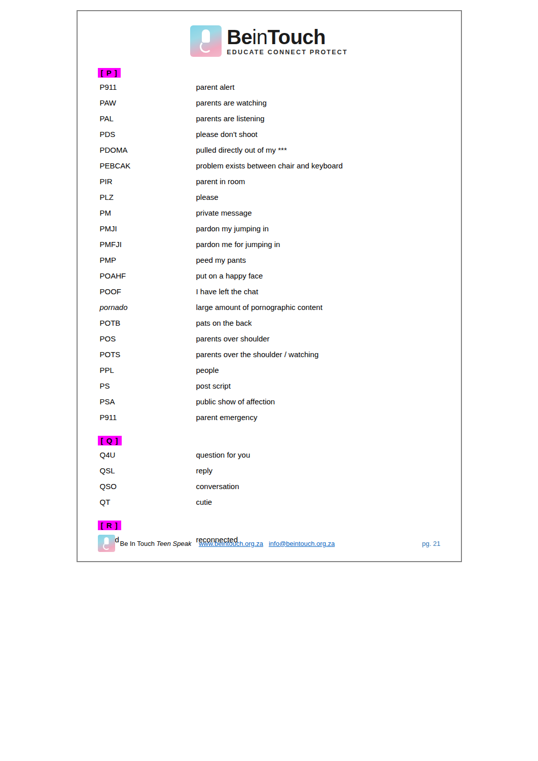Bein Touch
EDUCATE CONNECT PROTECT
[ P ]
P911
parent alert
PAW
parents are watching
PAL
parents are listening
PDS
please don't shoot
PDOMA
pulled directly out of my ***
PEBCAK
problem exists between chair and keyboard
PIR
parent in room
PLZ
please
PM
private message
PMJI
pardon my jumping in
PMFJI
pardon me for jumping in
PMP
peed my pants
POAHF
put on a happy face
POOF
I have left the chat
pornado
large amount of pornographic content
POTB
pats on the back
POS
parents over shoulder
POTS
parents over the shoulder / watching
PPL
people
PS
post script
PSA
public show of affection
P911
parent emergency
[ Q ]
Q4U
question for you
QSL
reply
QSO
conversation
QT
cutie
[ R ]
RCed
reconnected
Be In Touch Teen Speak www.beintouch.org.za info@beintouch.org.za
pg. 21